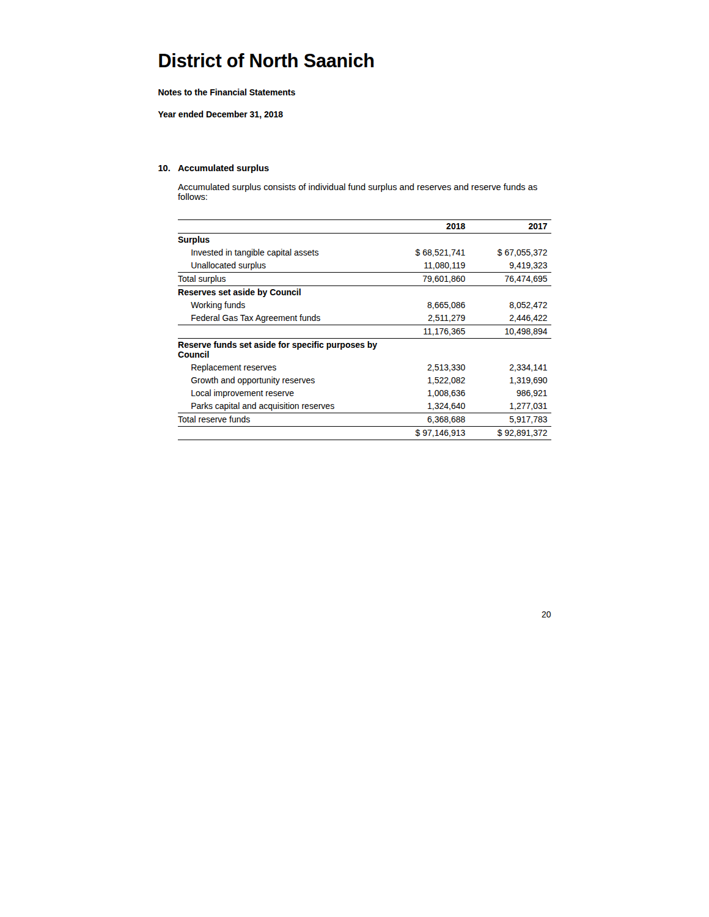District of North Saanich
Notes to the Financial Statements
Year ended December 31, 2018
10. Accumulated surplus
Accumulated surplus consists of individual fund surplus and reserves and reserve funds as follows:
| | 2018 | 2017 |
| --- | --- | --- |
| Surplus | | |
| Invested in tangible capital assets | $ 68,521,741 | $ 67,055,372 |
| Unallocated surplus | 11,080,119 | 9,419,323 |
| Total surplus | 79,601,860 | 76,474,695 |
| Reserves set aside by Council | | |
| Working funds | 8,665,086 | 8,052,472 |
| Federal Gas Tax Agreement funds | 2,511,279 | 2,446,422 |
| | 11,176,365 | 10,498,894 |
| Reserve funds set aside for specific purposes by Council | | |
| Replacement reserves | 2,513,330 | 2,334,141 |
| Growth and opportunity reserves | 1,522,082 | 1,319,690 |
| Local improvement reserve | 1,008,636 | 986,921 |
| Parks capital and acquisition reserves | 1,324,640 | 1,277,031 |
| Total reserve funds | 6,368,688 | 5,917,783 |
| | $ 97,146,913 | $ 92,891,372 |
20